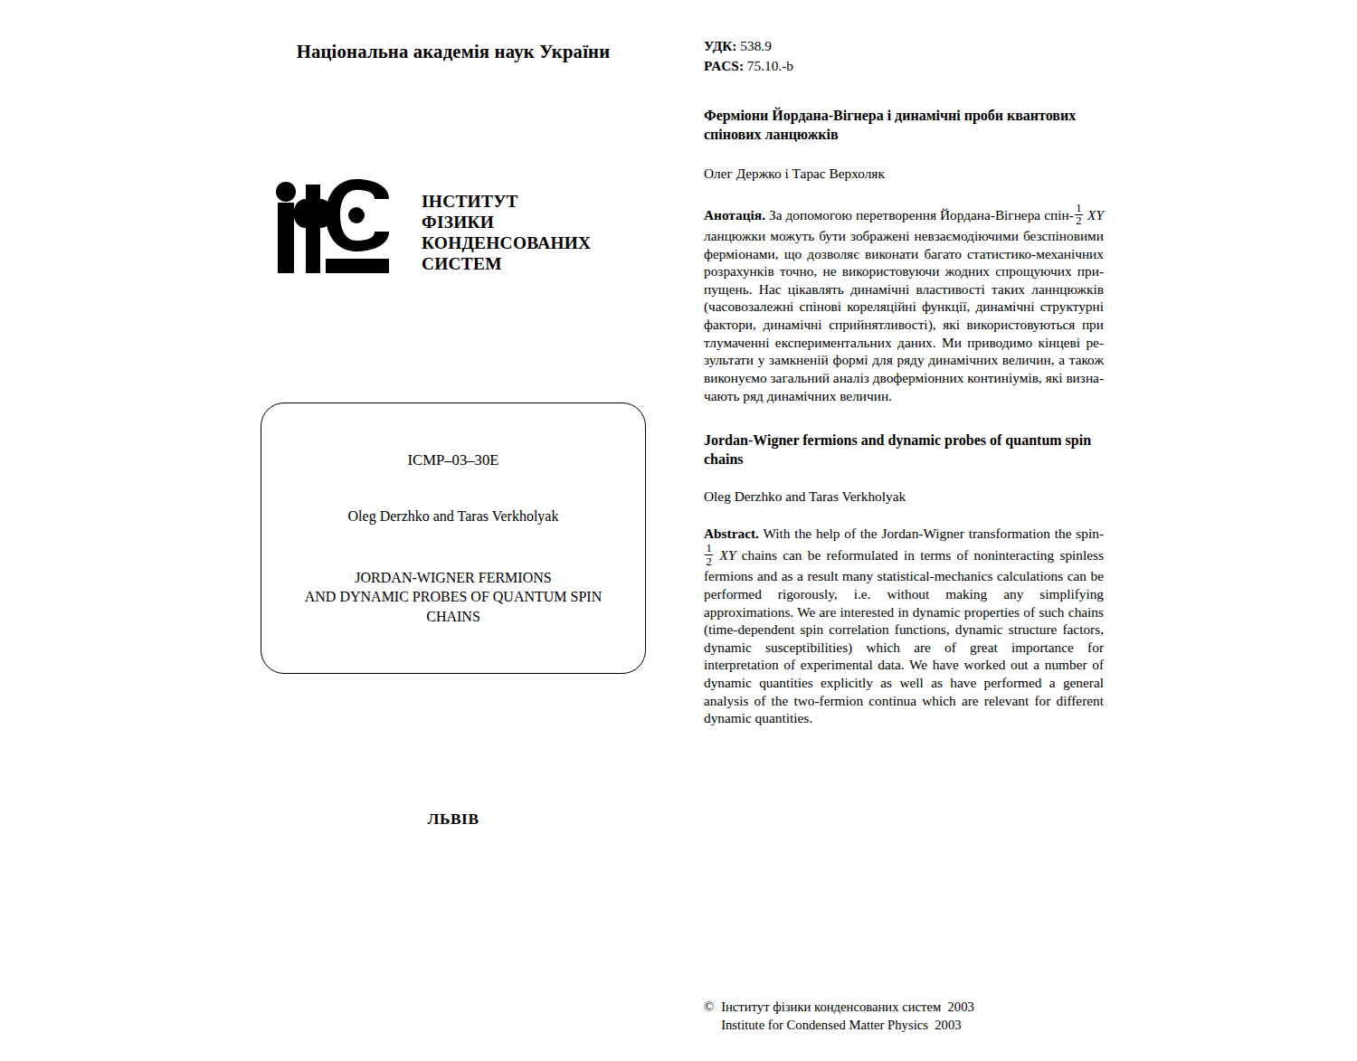Національна академія наук України
ІНСТИТУТ
ФІЗИКИ
КОНДЕНСОВАНИХ
СИСТЕМ
ICMP–03–30E
Oleg Derzhko and Taras Verkholyak
JORDAN-WIGNER FERMIONS
AND DYNAMIC PROBES OF QUANTUM SPIN CHAINS
ЛЬВІВ
УДК: 538.9
PACS: 75.10.-b
Ферміони Йордана-Вігнера і динамічні проби квантових спінових ланцюжків
Олег Держко і Тарас Верхоляк
Анотація. За допомогою перетворення Йордана-Вігнера спін-12 XY ланцюжки можуть бути зображені невзаємодіючими безспіновими ферміонами, що дозволяє виконати багато статистико-механічних розрахунків точно, не використовуючи жодних спрощуючих припущень. Нас цікавлять динамічні властивості таких ланнцюжків (часовозалежні спінові кореляційні функції, динамічні структурні фактори, динамічні сприйнятливості), які використовуються при тлумаченні експериментальних даних. Ми приводимо кінцеві результати у замкненій формі для ряду динамічних величин, а також виконуємо загальний аналіз двоферміонних континіумів, які визначають ряд динамічних величин.
Jordan-Wigner fermions and dynamic probes of quantum spin chains
Oleg Derzhko and Taras Verkholyak
Abstract. With the help of the Jordan-Wigner transformation the spin-12 XY chains can be reformulated in terms of noninteracting spinless fermions and as a result many statistical-mechanics calculations can be performed rigorously, i.e. without making any simplifying approximations. We are interested in dynamic properties of such chains (time-dependent spin correlation functions, dynamic structure factors, dynamic susceptibilities) which are of great importance for interpretation of experimental data. We have worked out a number of dynamic quantities explicitly as well as have performed a general analysis of the two-fermion continua which are relevant for different dynamic quantities.
© Інститут фізики конденсованих систем 2003
Institute for Condensed Matter Physics 2003